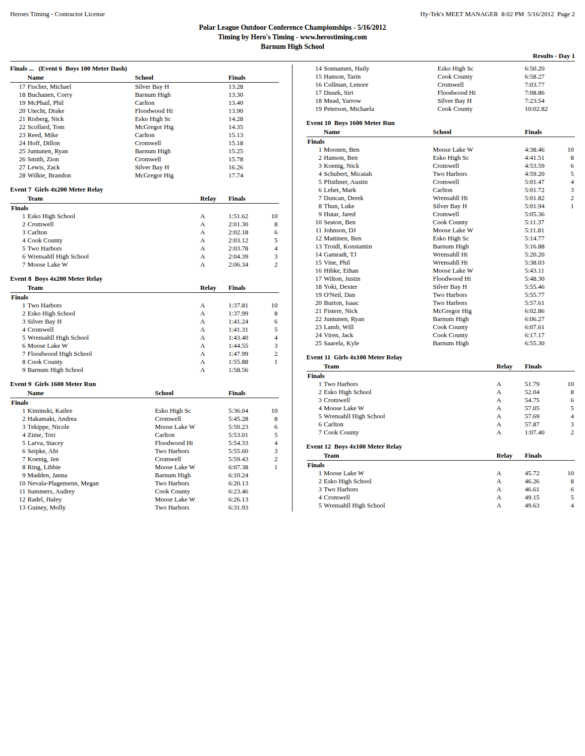Heroes Timing - Contractor License
Hy-Tek's MEET MANAGER 8:02 PM 5/16/2012 Page 2
Polar League Outdoor Conference Championships - 5/16/2012
Timing by Hero's Timing - www.herostiming.com
Barnum High School
Results - Day 1
Finals ... (Event 6 Boys 100 Meter Dash)
| | Name | School | Finals | |
| --- | --- | --- | --- | --- |
| 17 | Fischer, Michael | Silver Bay H | 13.28 | |
| 18 | Buchanen, Corry | Barnum High | 13.30 | |
| 19 | McPhail, Phil | Carlton | 13.40 | |
| 20 | Utecht, Drake | Floodwood Hi | 13.90 | |
| 21 | Risberg, Nick | Esko High Sc | 14.28 | |
| 22 | Scollard, Tom | McGregor Hig | 14.35 | |
| 23 | Reed, Mike | Carlton | 15.13 | |
| 24 | Hoff, Dillon | Cromwell | 15.18 | |
| 25 | Juntunen, Ryan | Barnum High | 15.25 | |
| 26 | Smith, Zion | Cromwell | 15.78 | |
| 27 | Lewis, Zack | Silver Bay H | 16.26 | |
| 28 | Wilkie, Brandon | McGregor Hig | 17.74 | |
Event 7 Girls 4x200 Meter Relay
| | Team | Relay | Finals | |
| --- | --- | --- | --- | --- |
| Finals |
| 1 | Esko High School | A | 1:51.62 | 10 |
| 2 | Cromwell | A | 2:01.30 | 8 |
| 3 | Carlton | A | 2:02.18 | 6 |
| 4 | Cook County | A | 2:03.12 | 5 |
| 5 | Two Harbors | A | 2:03.78 | 4 |
| 6 | Wrensahll High School | A | 2:04.39 | 3 |
| 7 | Moose Lake W | A | 2:06.34 | 2 |
Event 8 Boys 4x200 Meter Relay
| | Team | Relay | Finals | |
| --- | --- | --- | --- | --- |
| Finals |
| 1 | Two Harbors | A | 1:37.81 | 10 |
| 2 | Esko High School | A | 1:37.99 | 8 |
| 3 | Silver Bay H | A | 1:41.24 | 6 |
| 4 | Cromwell | A | 1:41.31 | 5 |
| 5 | Wrensahll High School | A | 1:43.40 | 4 |
| 6 | Moose Lake W | A | 1:44.55 | 3 |
| 7 | Floodwood High School | A | 1:47.99 | 2 |
| 8 | Cook County | A | 1:55.88 | 1 |
| 9 | Barnum High School | A | 1:58.56 | |
Event 9 Girls 1600 Meter Run
| | Name | School | Finals | |
| --- | --- | --- | --- | --- |
| Finals |
| 1 | Kiminski, Kailee | Esko High Sc | 5:36.04 | 10 |
| 2 | Hakamaki, Andrea | Cromwell | 5:45.28 | 8 |
| 3 | Tekippe, Nicole | Moose Lake W | 5:50.23 | 6 |
| 4 | Zime, Tori | Carlton | 5:53.01 | 5 |
| 5 | Larva, Stacey | Floodwood Hi | 5:54.33 | 4 |
| 6 | Seipke, Abi | Two Harbors | 5:55.60 | 3 |
| 7 | Koenig, Jen | Cromwell | 5:59.43 | 2 |
| 8 | Ring, Libbie | Moose Lake W | 6:07.38 | 1 |
| 9 | Madden, Janna | Barnum High | 6:10.24 | |
| 10 | Nevala-Plagemenn, Megan | Two Harbors | 6:20.13 | |
| 11 | Summers, Audrey | Cook County | 6:23.46 | |
| 12 | Radel, Haley | Moose Lake W | 6:26.13 | |
| 13 | Guiney, Molly | Two Harbors | 6:31.93 | |
| 14 | Sonnamen, Haily | Esko High Sc | 6:50.20 | |
| 15 | Hanson, Tarin | Cook County | 6:58.27 | |
| 16 | Collman, Lenore | Cromwell | 7:03.77 | |
| 17 | Dusek, Siri | Floodwood Hi | 7:08.86 | |
| 18 | Mead, Yarrow | Silver Bay H | 7:23.54 | |
| 19 | Peterson, Michaela | Cook County | 10:02.82 | |
Event 10 Boys 1600 Meter Run
| | Name | School | Finals | |
| --- | --- | --- | --- | --- |
| Finals |
| 1 | Moonen, Ben | Moose Lake W | 4:38.46 | 10 |
| 2 | Hanson, Ben | Esko High Sc | 4:41.51 | 8 |
| 3 | Koenig, Nick | Cromwell | 4:53.59 | 6 |
| 4 | Schubert, Micaiah | Two Harbors | 4:59.20 | 5 |
| 5 | Pfisthner, Austin | Cromwell | 5:01.47 | 4 |
| 6 | Lehet, Mark | Carlton | 5:01.72 | 3 |
| 7 | Duncan, Derek | Wrensahll Hi | 5:01.82 | 2 |
| 8 | Thun, Luke | Silver Bay H | 5:01.94 | 1 |
| 9 | Hutar, Jared | Cromwell | 5:05.36 | |
| 10 | Seaton, Ben | Cook County | 5:11.37 | |
| 11 | Johnson, DJ | Moose Lake W | 5:11.81 | |
| 12 | Mattinen, Ben | Esko High Sc | 5:14.77 | |
| 13 | Troidl, Konstantin | Barnum High | 5:16.88 | |
| 14 | Gamradt, TJ | Wrensahll Hi | 5:20.20 | |
| 15 | Vine, Phil | Wrensahll Hi | 5:38.03 | |
| 16 | Hibke, Ethan | Moose Lake W | 5:43.11 | |
| 17 | Wilton, Justin | Floodwood Hi | 5:48.30 | |
| 18 | Yoki, Dexter | Silver Bay H | 5:55.46 | |
| 19 | O'Neil, Dan | Two Harbors | 5:55.77 | |
| 20 | Burton, Isaac | Two Harbors | 5:57.61 | |
| 21 | Fistere, Nick | McGregor Hig | 6:02.86 | |
| 22 | Juntunen, Ryan | Barnum High | 6:06.27 | |
| 23 | Lamb, Will | Cook County | 6:07.61 | |
| 24 | Viren, Jack | Cook County | 6:17.17 | |
| 25 | Saarela, Kyle | Barnum High | 6:55.30 | |
Event 11 Girls 4x100 Meter Relay
| | Team | Relay | Finals | |
| --- | --- | --- | --- | --- |
| Finals |
| 1 | Two Harbors | A | 51.79 | 10 |
| 2 | Esko High School | A | 52.04 | 8 |
| 3 | Cromwell | A | 54.75 | 6 |
| 4 | Moose Lake W | A | 57.05 | 5 |
| 5 | Wrensahll High School | A | 57.69 | 4 |
| 6 | Carlton | A | 57.87 | 3 |
| 7 | Cook County | A | 1:07.40 | 2 |
Event 12 Boys 4x100 Meter Relay
| | Team | Relay | Finals | |
| --- | --- | --- | --- | --- |
| Finals |
| 1 | Moose Lake W | A | 45.72 | 10 |
| 2 | Esko High School | A | 46.26 | 8 |
| 3 | Two Harbors | A | 46.61 | 6 |
| 4 | Cromwell | A | 49.15 | 5 |
| 5 | Wrensahll High School | A | 49.63 | 4 |